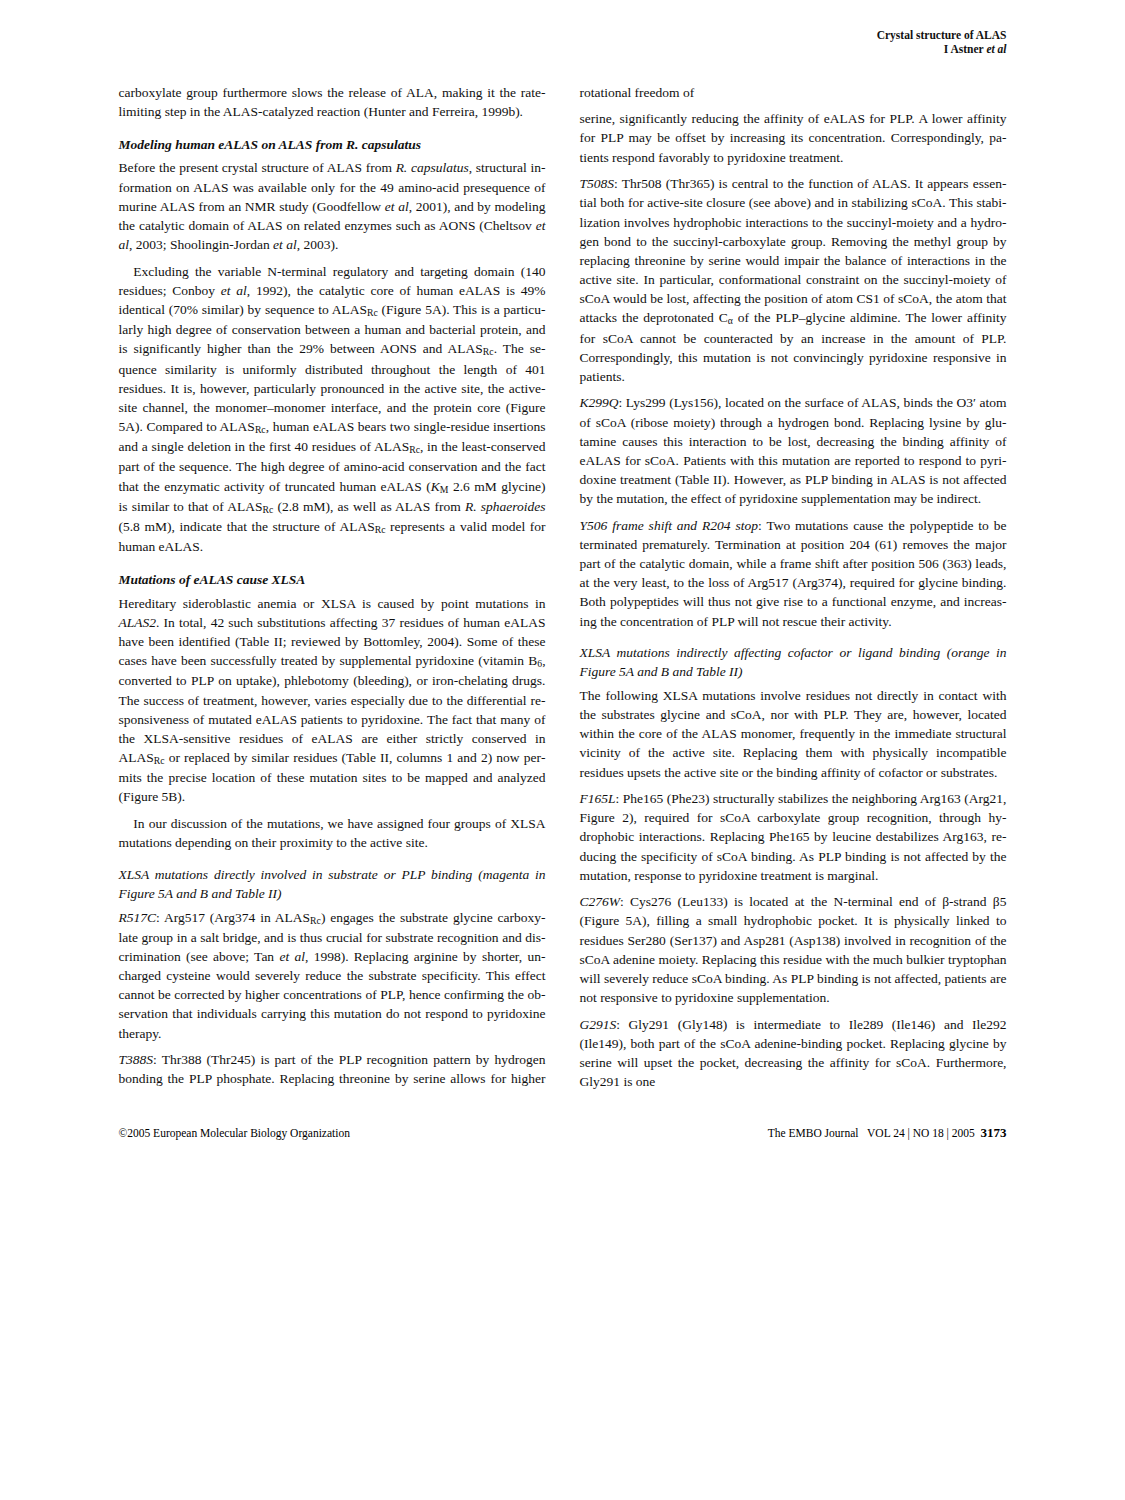Crystal structure of ALAS I Astner et al
carboxylate group furthermore slows the release of ALA, making it the rate-limiting step in the ALAS-catalyzed reaction (Hunter and Ferreira, 1999b).
Modeling human eALAS on ALAS from R. capsulatus
Before the present crystal structure of ALAS from R. capsulatus, structural information on ALAS was available only for the 49 amino-acid presequence of murine ALAS from an NMR study (Goodfellow et al, 2001), and by modeling the catalytic domain of ALAS on related enzymes such as AONS (Cheltsov et al, 2003; Shoolingin-Jordan et al, 2003).
Excluding the variable N-terminal regulatory and targeting domain (140 residues; Conboy et al, 1992), the catalytic core of human eALAS is 49% identical (70% similar) by sequence to ALASRc (Figure 5A). This is a particularly high degree of conservation between a human and bacterial protein, and is significantly higher than the 29% between AONS and ALASRc. The sequence similarity is uniformly distributed throughout the length of 401 residues. It is, however, particularly pronounced in the active site, the active-site channel, the monomer–monomer interface, and the protein core (Figure 5A). Compared to ALASRc, human eALAS bears two single-residue insertions and a single deletion in the first 40 residues of ALASRc, in the least-conserved part of the sequence. The high degree of amino-acid conservation and the fact that the enzymatic activity of truncated human eALAS (KM 2.6 mM glycine) is similar to that of ALASRc (2.8 mM), as well as ALAS from R. sphaeroides (5.8 mM), indicate that the structure of ALASRc represents a valid model for human eALAS.
Mutations of eALAS cause XLSA
Hereditary sideroblastic anemia or XLSA is caused by point mutations in ALAS2. In total, 42 such substitutions affecting 37 residues of human eALAS have been identified (Table II; reviewed by Bottomley, 2004). Some of these cases have been successfully treated by supplemental pyridoxine (vitamin B6, converted to PLP on uptake), phlebotomy (bleeding), or iron-chelating drugs. The success of treatment, however, varies especially due to the differential responsiveness of mutated eALAS patients to pyridoxine. The fact that many of the XLSA-sensitive residues of eALAS are either strictly conserved in ALASRc or replaced by similar residues (Table II, columns 1 and 2) now permits the precise location of these mutation sites to be mapped and analyzed (Figure 5B).
In our discussion of the mutations, we have assigned four groups of XLSA mutations depending on their proximity to the active site.
XLSA mutations directly involved in substrate or PLP binding (magenta in Figure 5A and B and Table II)
R517C: Arg517 (Arg374 in ALASRc) engages the substrate glycine carboxylate group in a salt bridge, and is thus crucial for substrate recognition and discrimination (see above; Tan et al, 1998). Replacing arginine by shorter, uncharged cysteine would severely reduce the substrate specificity. This effect cannot be corrected by higher concentrations of PLP, hence confirming the observation that individuals carrying this mutation do not respond to pyridoxine therapy.
T388S: Thr388 (Thr245) is part of the PLP recognition pattern by hydrogen bonding the PLP phosphate. Replacing threonine by serine allows for higher rotational freedom of
serine, significantly reducing the affinity of eALAS for PLP. A lower affinity for PLP may be offset by increasing its concentration. Correspondingly, patients respond favorably to pyridoxine treatment.
T508S: Thr508 (Thr365) is central to the function of ALAS. It appears essential both for active-site closure (see above) and in stabilizing sCoA. This stabilization involves hydrophobic interactions to the succinyl-moiety and a hydrogen bond to the succinyl-carboxylate group. Removing the methyl group by replacing threonine by serine would impair the balance of interactions in the active site. In particular, conformational constraint on the succinyl-moiety of sCoA would be lost, affecting the position of atom CS1 of sCoA, the atom that attacks the deprotonated Cα of the PLP–glycine aldimine. The lower affinity for sCoA cannot be counteracted by an increase in the amount of PLP. Correspondingly, this mutation is not convincingly pyridoxine responsive in patients.
K299Q: Lys299 (Lys156), located on the surface of ALAS, binds the O3′ atom of sCoA (ribose moiety) through a hydrogen bond. Replacing lysine by glutamine causes this interaction to be lost, decreasing the binding affinity of eALAS for sCoA. Patients with this mutation are reported to respond to pyridoxine treatment (Table II). However, as PLP binding in ALAS is not affected by the mutation, the effect of pyridoxine supplementation may be indirect.
Y506 frame shift and R204 stop: Two mutations cause the polypeptide to be terminated prematurely. Termination at position 204 (61) removes the major part of the catalytic domain, while a frame shift after position 506 (363) leads, at the very least, to the loss of Arg517 (Arg374), required for glycine binding. Both polypeptides will thus not give rise to a functional enzyme, and increasing the concentration of PLP will not rescue their activity.
XLSA mutations indirectly affecting cofactor or ligand binding (orange in Figure 5A and B and Table II)
The following XLSA mutations involve residues not directly in contact with the substrates glycine and sCoA, nor with PLP. They are, however, located within the core of the ALAS monomer, frequently in the immediate structural vicinity of the active site. Replacing them with physically incompatible residues upsets the active site or the binding affinity of cofactor or substrates.
F165L: Phe165 (Phe23) structurally stabilizes the neighboring Arg163 (Arg21, Figure 2), required for sCoA carboxylate group recognition, through hydrophobic interactions. Replacing Phe165 by leucine destabilizes Arg163, reducing the specificity of sCoA binding. As PLP binding is not affected by the mutation, response to pyridoxine treatment is marginal.
C276W: Cys276 (Leu133) is located at the N-terminal end of β-strand β5 (Figure 5A), filling a small hydrophobic pocket. It is physically linked to residues Ser280 (Ser137) and Asp281 (Asp138) involved in recognition of the sCoA adenine moiety. Replacing this residue with the much bulkier tryptophan will severely reduce sCoA binding. As PLP binding is not affected, patients are not responsive to pyridoxine supplementation.
G291S: Gly291 (Gly148) is intermediate to Ile289 (Ile146) and Ile292 (Ile149), both part of the sCoA adenine-binding pocket. Replacing glycine by serine will upset the pocket, decreasing the affinity for sCoA. Furthermore, Gly291 is one
©2005 European Molecular Biology Organization
The EMBO Journal VOL 24 | NO 18 | 2005 3173